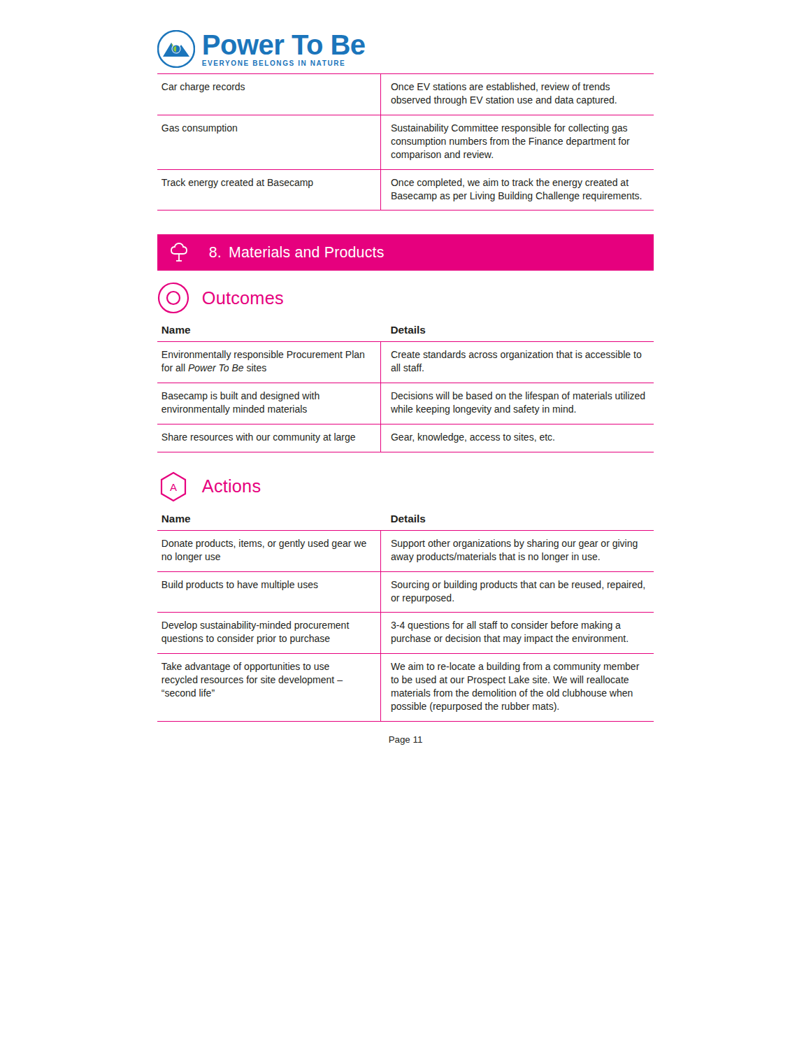Power To Be
EVERYONE BELONGS IN NATURE
| Car charge records | Once EV stations are established, review of trends observed through EV station use and data captured. |
| Gas consumption | Sustainability Committee responsible for collecting gas consumption numbers from the Finance department for comparison and review. |
| Track energy created at Basecamp | Once completed, we aim to track the energy created at Basecamp as per Living Building Challenge requirements. |
8. Materials and Products
Outcomes
| Name | Details |
| --- | --- |
| Environmentally responsible Procurement Plan for all Power To Be sites | Create standards across organization that is accessible to all staff. |
| Basecamp is built and designed with environmentally minded materials | Decisions will be based on the lifespan of materials utilized while keeping longevity and safety in mind. |
| Share resources with our community at large | Gear, knowledge, access to sites, etc. |
A
Actions
| Name | Details |
| --- | --- |
| Donate products, items, or gently used gear we no longer use | Support other organizations by sharing our gear or giving away products/materials that is no longer in use. |
| Build products to have multiple uses | Sourcing or building products that can be reused, repaired, or repurposed. |
| Develop sustainability-minded procurement questions to consider prior to purchase | 3-4 questions for all staff to consider before making a purchase or decision that may impact the environment. |
| Take advantage of opportunities to use recycled resources for site development – “second life” | We aim to re-locate a building from a community member to be used at our Prospect Lake site. We will reallocate materials from the demolition of the old clubhouse when possible (repurposed the rubber mats). |
Page 11